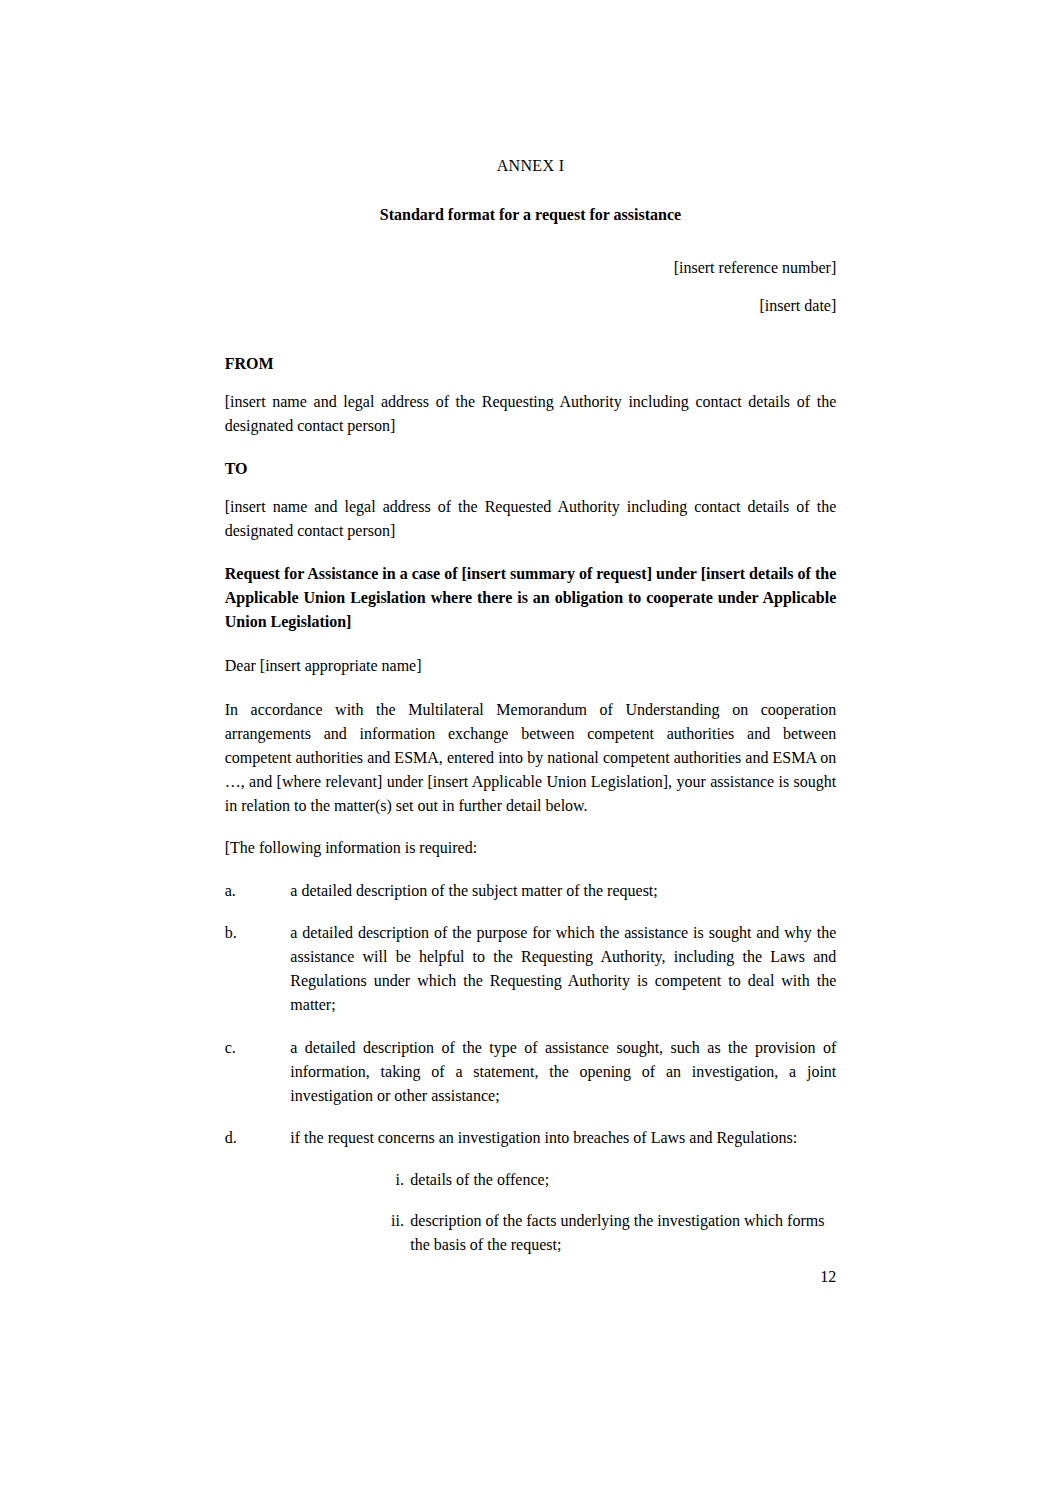ANNEX I
Standard format for a request for assistance
[insert reference number]
[insert date]
FROM
[insert name and legal address of the Requesting Authority including contact details of the designated contact person]
TO
[insert name and legal address of the Requested Authority including contact details of the designated contact person]
Request for Assistance in a case of [insert summary of request] under [insert details of the Applicable Union Legislation where there is an obligation to cooperate under Applicable Union Legislation]
Dear [insert appropriate name]
In accordance with the Multilateral Memorandum of Understanding on cooperation arrangements and information exchange between competent authorities and between competent authorities and ESMA, entered into by national competent authorities and ESMA on …, and [where relevant] under [insert Applicable Union Legislation], your assistance is sought in relation to the matter(s) set out in further detail below.
[The following information is required:
a. a detailed description of the subject matter of the request;
b. a detailed description of the purpose for which the assistance is sought and why the assistance will be helpful to the Requesting Authority, including the Laws and Regulations under which the Requesting Authority is competent to deal with the matter;
c. a detailed description of the type of assistance sought, such as the provision of information, taking of a statement, the opening of an investigation, a joint investigation or other assistance;
d. if the request concerns an investigation into breaches of Laws and Regulations:
i. details of the offence;
ii. description of the facts underlying the investigation which forms the basis of the request;
12